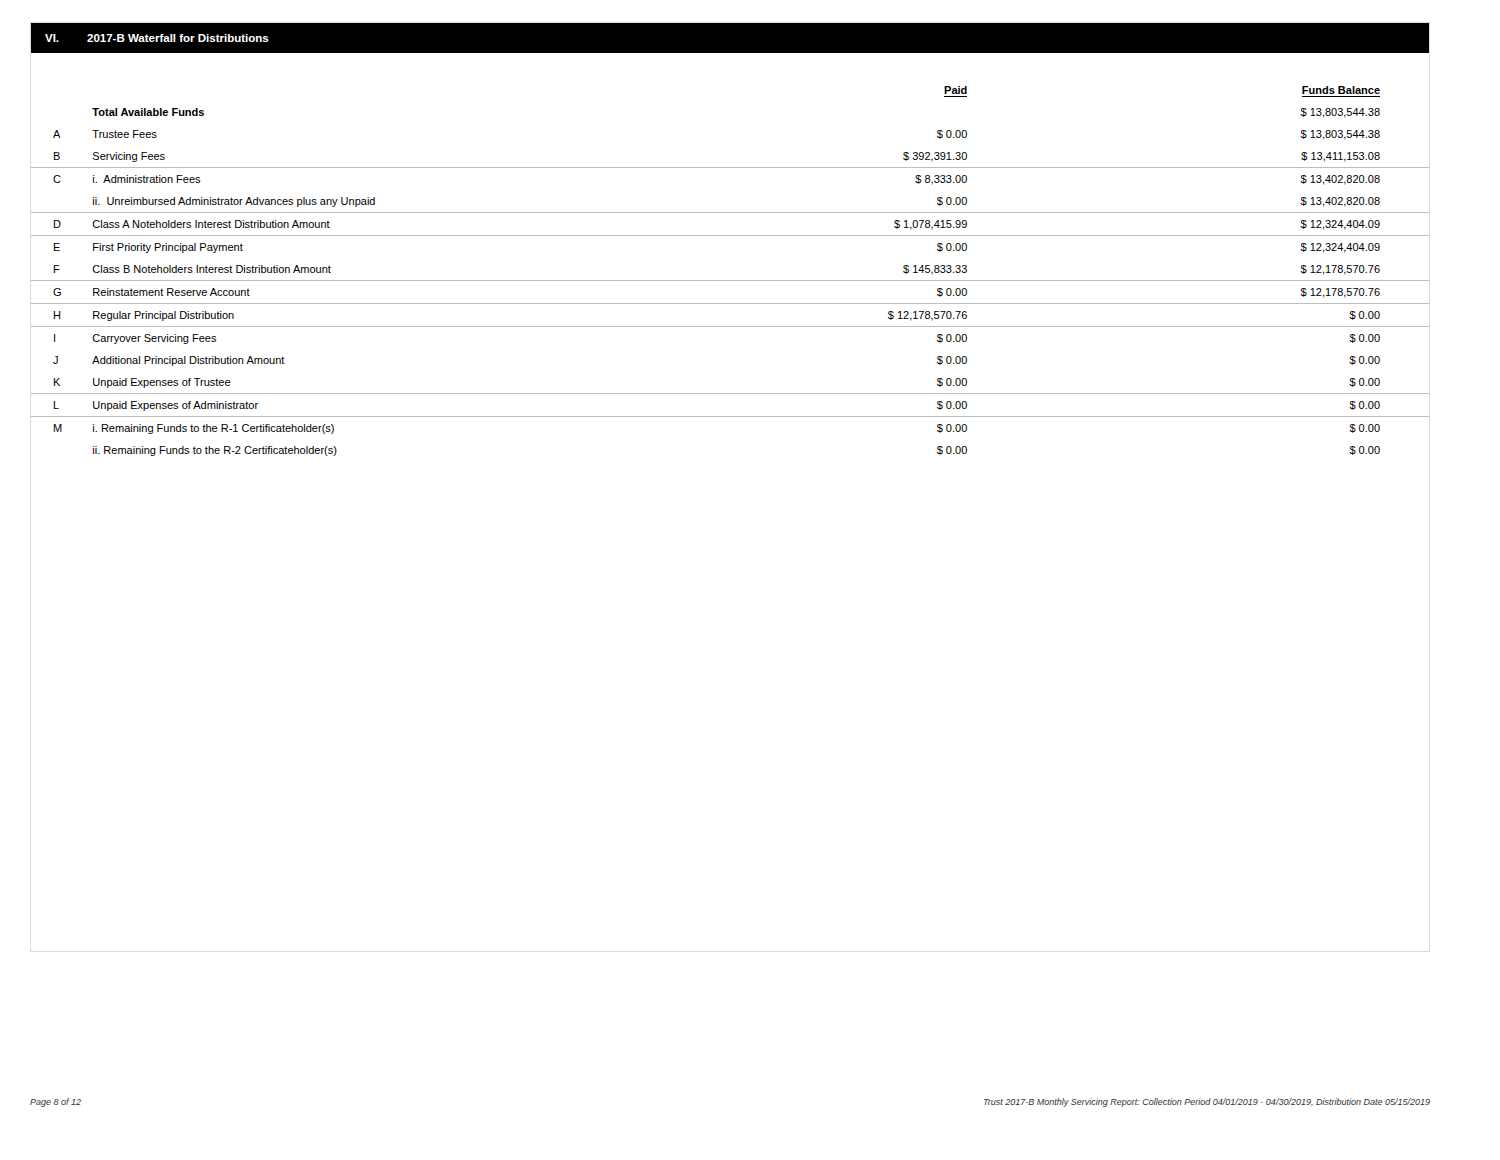VI. 2017-B Waterfall for Distributions
| | | Paid | | Funds Balance | |
| | Total Available Funds | | | $ 13,803,544.38 | |
| A | Trustee Fees | $ 0.00 | | $ 13,803,544.38 | |
| B | Servicing Fees | $ 392,391.30 | | $ 13,411,153.08 | |
| C | i. Administration Fees | $ 8,333.00 | | $ 13,402,820.08 | |
| | ii. Unreimbursed Administrator Advances plus any Unpaid | $ 0.00 | | $ 13,402,820.08 | |
| D | Class A Noteholders Interest Distribution Amount | $ 1,078,415.99 | | $ 12,324,404.09 | |
| E | First Priority Principal Payment | $ 0.00 | | $ 12,324,404.09 | |
| F | Class B Noteholders Interest Distribution Amount | $ 145,833.33 | | $ 12,178,570.76 | |
| G | Reinstatement Reserve Account | $ 0.00 | | $ 12,178,570.76 | |
| H | Regular Principal Distribution | $ 12,178,570.76 | | $ 0.00 | |
| I | Carryover Servicing Fees | $ 0.00 | | $ 0.00 | |
| J | Additional Principal Distribution Amount | $ 0.00 | | $ 0.00 | |
| K | Unpaid Expenses of Trustee | $ 0.00 | | $ 0.00 | |
| L | Unpaid Expenses of Administrator | $ 0.00 | | $ 0.00 | |
| M | i. Remaining Funds to the R-1 Certificateholder(s) | $ 0.00 | | $ 0.00 | |
| | ii. Remaining Funds to the R-2 Certificateholder(s) | $ 0.00 | | $ 0.00 | |
Page 8 of 12 Trust 2017-B Monthly Servicing Report: Collection Period 04/01/2019 - 04/30/2019, Distribution Date 05/15/2019